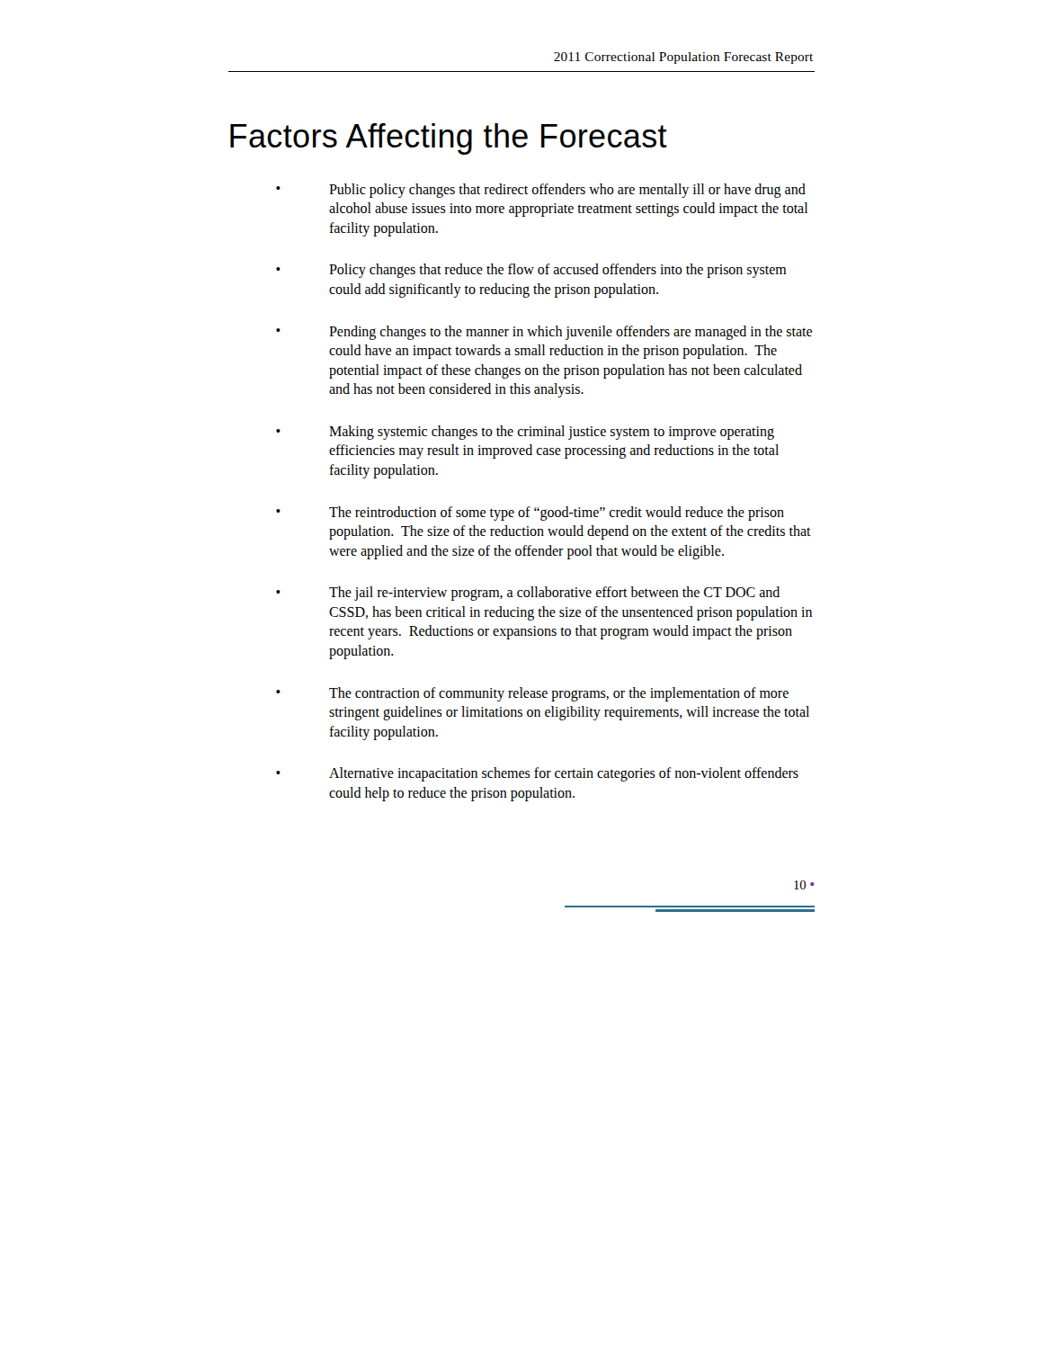2011 Correctional Population Forecast Report
Factors Affecting the Forecast
Public policy changes that redirect offenders who are mentally ill or have drug and alcohol abuse issues into more appropriate treatment settings could impact the total facility population.
Policy changes that reduce the flow of accused offenders into the prison system could add significantly to reducing the prison population.
Pending changes to the manner in which juvenile offenders are managed in the state could have an impact towards a small reduction in the prison population. The potential impact of these changes on the prison population has not been calculated and has not been considered in this analysis.
Making systemic changes to the criminal justice system to improve operating efficiencies may result in improved case processing and reductions in the total facility population.
The reintroduction of some type of “good-time” credit would reduce the prison population. The size of the reduction would depend on the extent of the credits that were applied and the size of the offender pool that would be eligible.
The jail re-interview program, a collaborative effort between the CT DOC and CSSD, has been critical in reducing the size of the unsentenced prison population in recent years. Reductions or expansions to that program would impact the prison population.
The contraction of community release programs, or the implementation of more stringent guidelines or limitations on eligibility requirements, will increase the total facility population.
Alternative incapacitation schemes for certain categories of non-violent offenders could help to reduce the prison population.
10 •